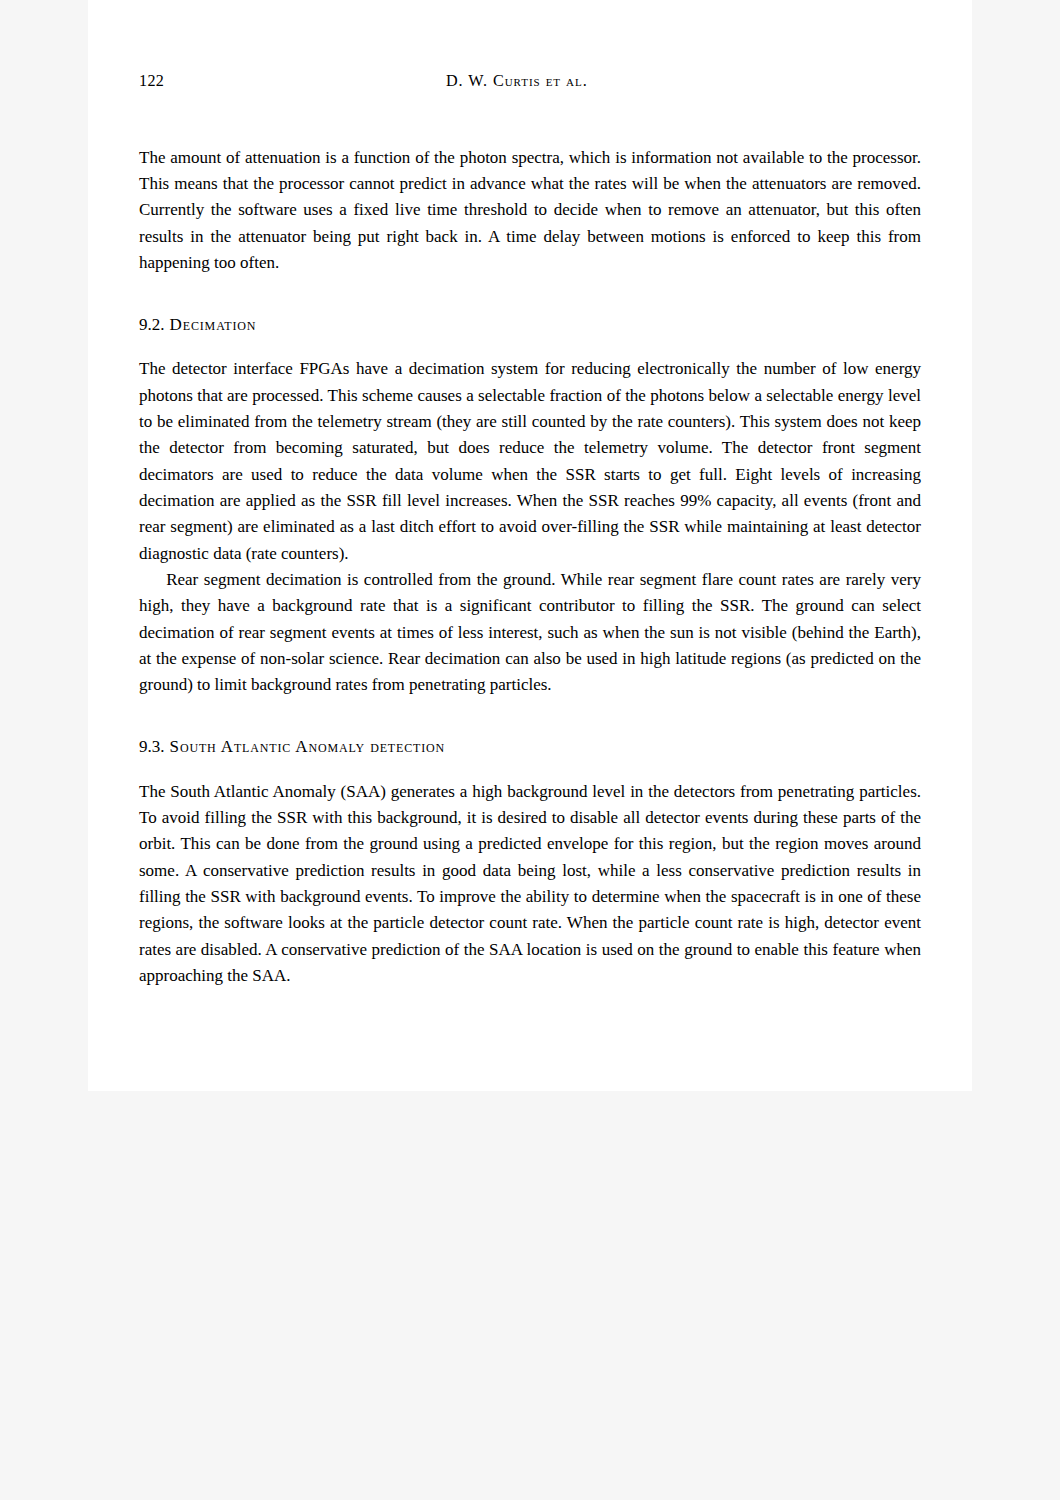122 D. W. Curtis et al.
The amount of attenuation is a function of the photon spectra, which is information not available to the processor. This means that the processor cannot predict in advance what the rates will be when the attenuators are removed. Currently the software uses a fixed live time threshold to decide when to remove an attenuator, but this often results in the attenuator being put right back in. A time delay between motions is enforced to keep this from happening too often.
9.2. Decimation
The detector interface FPGAs have a decimation system for reducing electronically the number of low energy photons that are processed. This scheme causes a selectable fraction of the photons below a selectable energy level to be eliminated from the telemetry stream (they are still counted by the rate counters). This system does not keep the detector from becoming saturated, but does reduce the telemetry volume. The detector front segment decimators are used to reduce the data volume when the SSR starts to get full. Eight levels of increasing decimation are applied as the SSR fill level increases. When the SSR reaches 99% capacity, all events (front and rear segment) are eliminated as a last ditch effort to avoid over-filling the SSR while maintaining at least detector diagnostic data (rate counters).
Rear segment decimation is controlled from the ground. While rear segment flare count rates are rarely very high, they have a background rate that is a significant contributor to filling the SSR. The ground can select decimation of rear segment events at times of less interest, such as when the sun is not visible (behind the Earth), at the expense of non-solar science. Rear decimation can also be used in high latitude regions (as predicted on the ground) to limit background rates from penetrating particles.
9.3. South Atlantic Anomaly detection
The South Atlantic Anomaly (SAA) generates a high background level in the detectors from penetrating particles. To avoid filling the SSR with this background, it is desired to disable all detector events during these parts of the orbit. This can be done from the ground using a predicted envelope for this region, but the region moves around some. A conservative prediction results in good data being lost, while a less conservative prediction results in filling the SSR with background events. To improve the ability to determine when the spacecraft is in one of these regions, the software looks at the particle detector count rate. When the particle count rate is high, detector event rates are disabled. A conservative prediction of the SAA location is used on the ground to enable this feature when approaching the SAA.